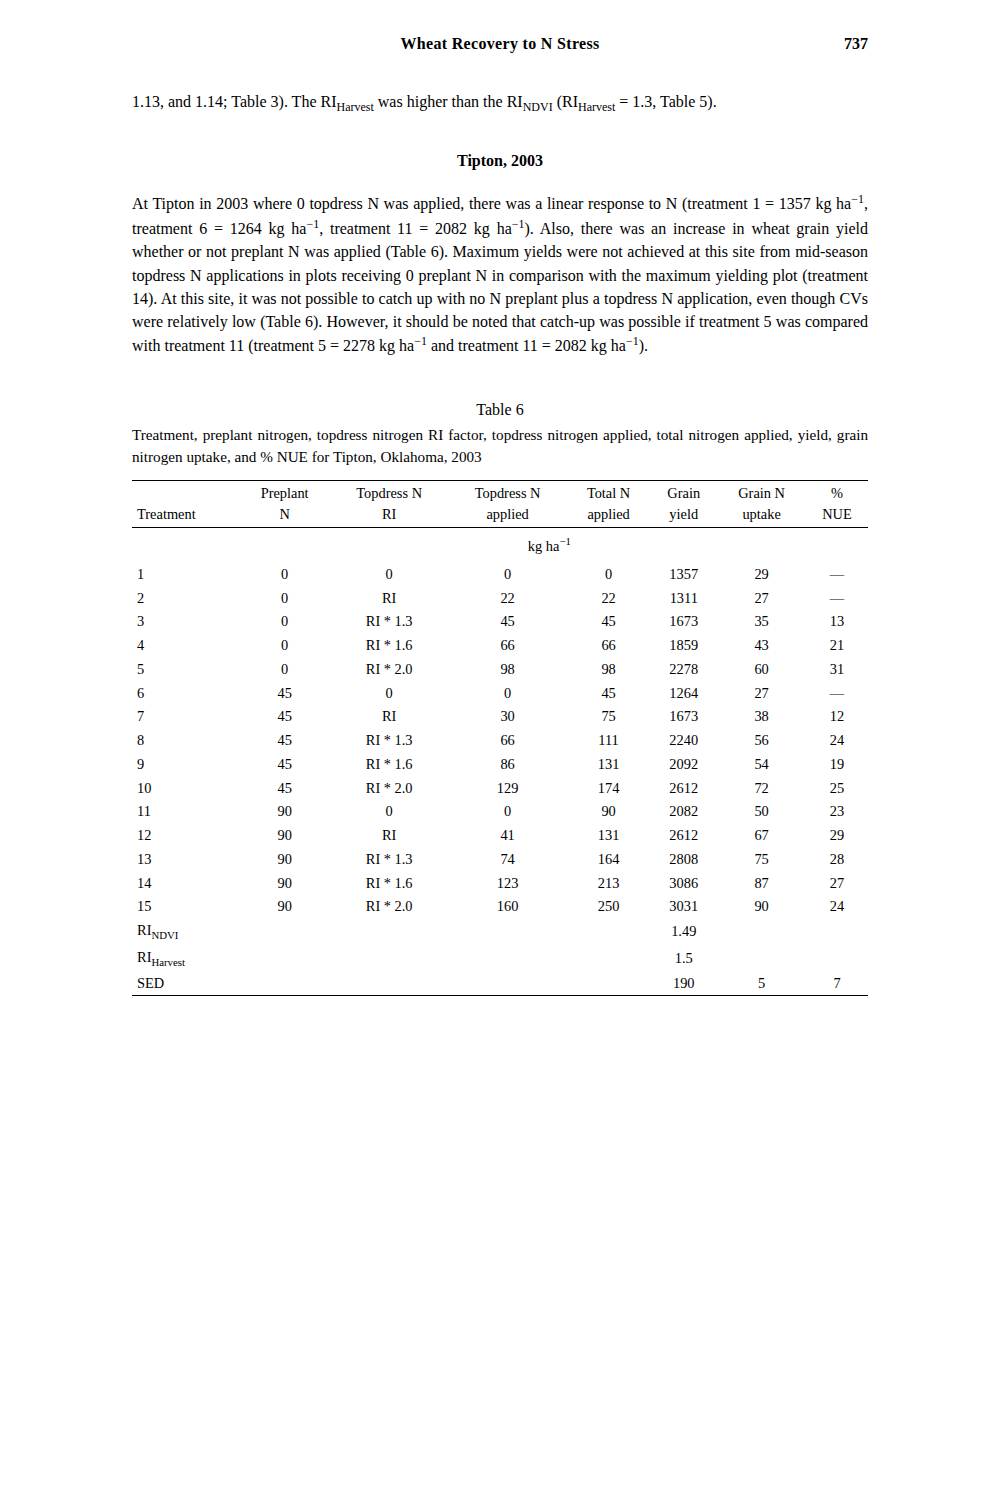Wheat Recovery to N Stress 737
1.13, and 1.14; Table 3). The RIHarvest was higher than the RINDVI (RIHarvest = 1.3, Table 5).
Tipton, 2003
At Tipton in 2003 where 0 topdress N was applied, there was a linear response to N (treatment 1 = 1357 kg ha−1, treatment 6 = 1264 kg ha−1, treatment 11 = 2082 kg ha−1). Also, there was an increase in wheat grain yield whether or not preplant N was applied (Table 6). Maximum yields were not achieved at this site from mid-season topdress N applications in plots receiving 0 preplant N in comparison with the maximum yielding plot (treatment 14). At this site, it was not possible to catch up with no N preplant plus a topdress N application, even though CVs were relatively low (Table 6). However, it should be noted that catch-up was possible if treatment 5 was compared with treatment 11 (treatment 5 = 2278 kg ha−1 and treatment 11 = 2082 kg ha−1).
Table 6
Treatment, preplant nitrogen, topdress nitrogen RI factor, topdress nitrogen applied, total nitrogen applied, yield, grain nitrogen uptake, and % NUE for Tipton, Oklahoma, 2003
| Treatment | Preplant N | Topdress N RI | Topdress N applied | Total N applied | Grain yield | Grain N uptake | % NUE |
| --- | --- | --- | --- | --- | --- | --- | --- |
| | | | kg ha −1 | | | |
| 1 | 0 | 0 | 0 | 0 | 1357 | 29 | — |
| 2 | 0 | RI | 22 | 22 | 1311 | 27 | — |
| 3 | 0 | RI * 1.3 | 45 | 45 | 1673 | 35 | 13 |
| 4 | 0 | RI * 1.6 | 66 | 66 | 1859 | 43 | 21 |
| 5 | 0 | RI * 2.0 | 98 | 98 | 2278 | 60 | 31 |
| 6 | 45 | 0 | 0 | 45 | 1264 | 27 | — |
| 7 | 45 | RI | 30 | 75 | 1673 | 38 | 12 |
| 8 | 45 | RI * 1.3 | 66 | 111 | 2240 | 56 | 24 |
| 9 | 45 | RI * 1.6 | 86 | 131 | 2092 | 54 | 19 |
| 10 | 45 | RI * 2.0 | 129 | 174 | 2612 | 72 | 25 |
| 11 | 90 | 0 | 0 | 90 | 2082 | 50 | 23 |
| 12 | 90 | RI | 41 | 131 | 2612 | 67 | 29 |
| 13 | 90 | RI * 1.3 | 74 | 164 | 2808 | 75 | 28 |
| 14 | 90 | RI * 1.6 | 123 | 213 | 3086 | 87 | 27 |
| 15 | 90 | RI * 2.0 | 160 | 250 | 3031 | 90 | 24 |
| RI NDVI | | | | | 1.49 | | |
| RI Harvest | | | | | 1.5 | | |
| SED | | | | | 190 | 5 | 7 |